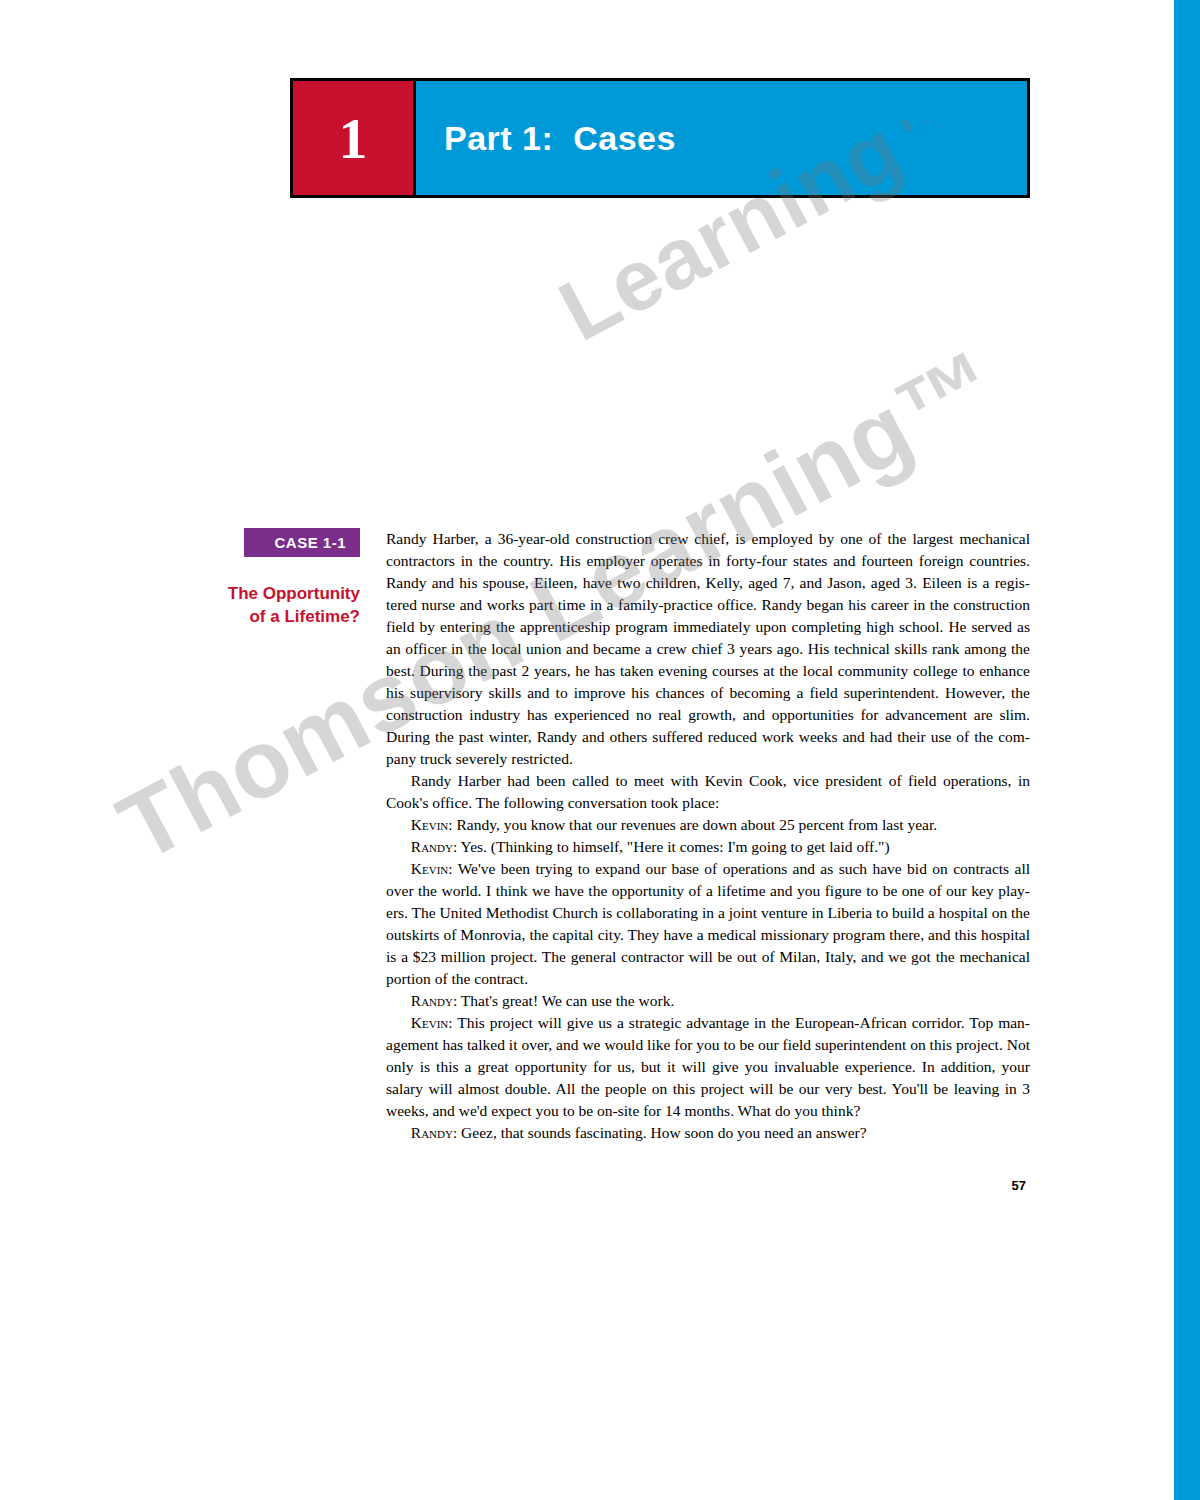1
Part 1: Cases
CASE 1-1
The Opportunity
of a Lifetime?
Randy Harber, a 36-year-old construction crew chief, is employed by one of the largest mechanical contractors in the country. His employer operates in forty-four states and fourteen foreign countries. Randy and his spouse, Eileen, have two children, Kelly, aged 7, and Jason, aged 3. Eileen is a registered nurse and works part time in a family-practice office. Randy began his career in the construction field by entering the apprenticeship program immediately upon completing high school. He served as an officer in the local union and became a crew chief 3 years ago. His technical skills rank among the best. During the past 2 years, he has taken evening courses at the local community college to enhance his supervisory skills and to improve his chances of becoming a field superintendent. However, the construction industry has experienced no real growth, and opportunities for advancement are slim. During the past winter, Randy and others suffered reduced work weeks and had their use of the company truck severely restricted.
Randy Harber had been called to meet with Kevin Cook, vice president of field operations, in Cook's office. The following conversation took place:
Kevin: Randy, you know that our revenues are down about 25 percent from last year.
Randy: Yes. (Thinking to himself, "Here it comes: I'm going to get laid off.")
Kevin: We've been trying to expand our base of operations and as such have bid on contracts all over the world. I think we have the opportunity of a lifetime and you figure to be one of our key players. The United Methodist Church is collaborating in a joint venture in Liberia to build a hospital on the outskirts of Monrovia, the capital city. They have a medical missionary program there, and this hospital is a $23 million project. The general contractor will be out of Milan, Italy, and we got the mechanical portion of the contract.
Randy: That's great! We can use the work.
Kevin: This project will give us a strategic advantage in the European-African corridor. Top management has talked it over, and we would like for you to be our field superintendent on this project. Not only is this a great opportunity for us, but it will give you invaluable experience. In addition, your salary will almost double. All the people on this project will be our very best. You'll be leaving in 3 weeks, and we'd expect you to be on-site for 14 months. What do you think?
Randy: Geez, that sounds fascinating. How soon do you need an answer?
57
Learning™ Thomson Learning™